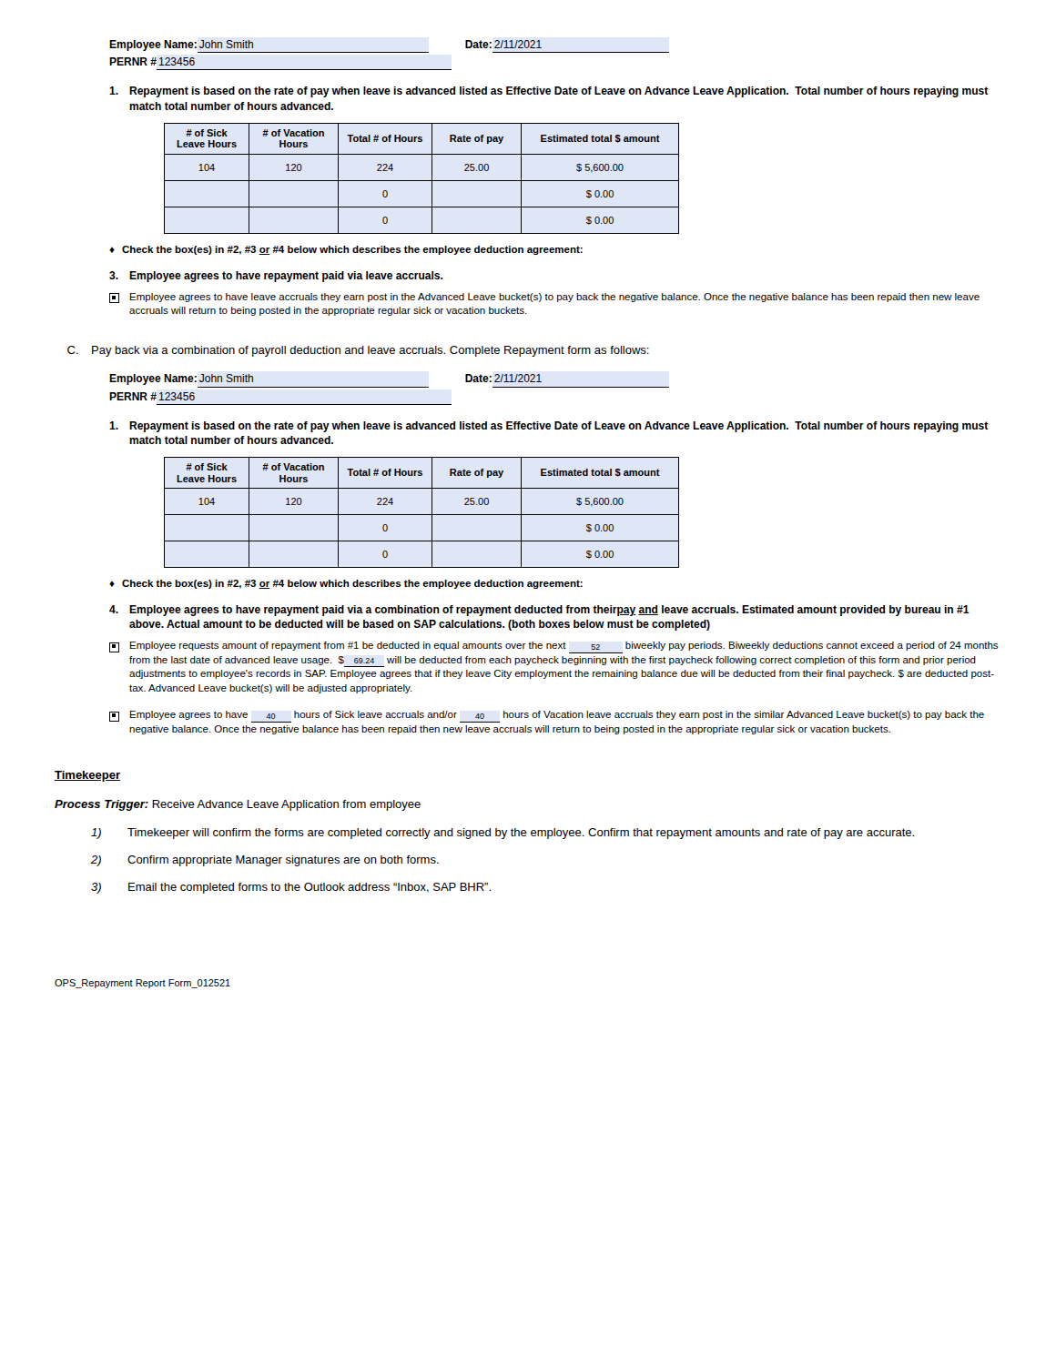| Employee Name: John Smith | Date: 2/11/2021 |
| PERNR # 123456 |
1.
Repayment is based on the rate of pay when leave is advanced listed as Effective Date of Leave on Advance Leave Application. Total number of hours repaying must match total number of hours advanced.
| # of Sick Leave Hours | # of Vacation Hours | Total # of Hours | Rate of pay | Estimated total $ amount |
| --- | --- | --- | --- | --- |
| 104 | 120 | 224 | 25.00 | $ 5,600.00 |
| | | 0 | | $ 0.00 |
| | | 0 | | $ 0.00 |
♦Check the box(es) in #2, #3 or #4 below which describes the employee deduction agreement:
3.
Employee agrees to have repayment paid via leave accruals.
Employee agrees to have leave accruals they earn post in the Advanced Leave bucket(s) to pay back the negative balance. Once the negative balance has been repaid then new leave accruals will return to being posted in the appropriate regular sick or vacation buckets.
C.
Pay back via a combination of payroll deduction and leave accruals. Complete Repayment form as follows:
| Employee Name: John Smith | Date: 2/11/2021 |
| PERNR # 123456 |
1.
Repayment is based on the rate of pay when leave is advanced listed as Effective Date of Leave on Advance Leave Application. Total number of hours repaying must match total number of hours advanced.
| # of Sick Leave Hours | # of Vacation Hours | Total # of Hours | Rate of pay | Estimated total $ amount |
| --- | --- | --- | --- | --- |
| 104 | 120 | 224 | 25.00 | $ 5,600.00 |
| | | 0 | | $ 0.00 |
| | | 0 | | $ 0.00 |
♦Check the box(es) in #2, #3 or #4 below which describes the employee deduction agreement:
4.
Employee agrees to have repayment paid via a combination of repayment deducted from theirpay and leave accruals. Estimated amount provided by bureau in #1 above. Actual amount to be deducted will be based on SAP calculations. (both boxes below must be completed)
Employee requests amount of repayment from #1 be deducted in equal amounts over the next 52 biweekly pay periods. Biweekly deductions cannot exceed a period of 24 months from the last date of advanced leave usage. $69.24 will be deducted from each paycheck beginning with the first paycheck following correct completion of this form and prior period adjustments to employee's records in SAP. Employee agrees that if they leave City employment the remaining balance due will be deducted from their final paycheck. $ are deducted post-tax. Advanced Leave bucket(s) will be adjusted appropriately.
Employee agrees to have 40 hours of Sick leave accruals and/or 40 hours of Vacation leave accruals they earn post in the similar Advanced Leave bucket(s) to pay back the negative balance. Once the negative balance has been repaid then new leave accruals will return to being posted in the appropriate regular sick or vacation buckets.
Timekeeper
Process Trigger: Receive Advance Leave Application from employee
1) Timekeeper will confirm the forms are completed correctly and signed by the employee. Confirm that repayment amounts and rate of pay are accurate.
2) Confirm appropriate Manager signatures are on both forms.
3) Email the completed forms to the Outlook address “Inbox, SAP BHR”.
OPS_Repayment Report Form_012521